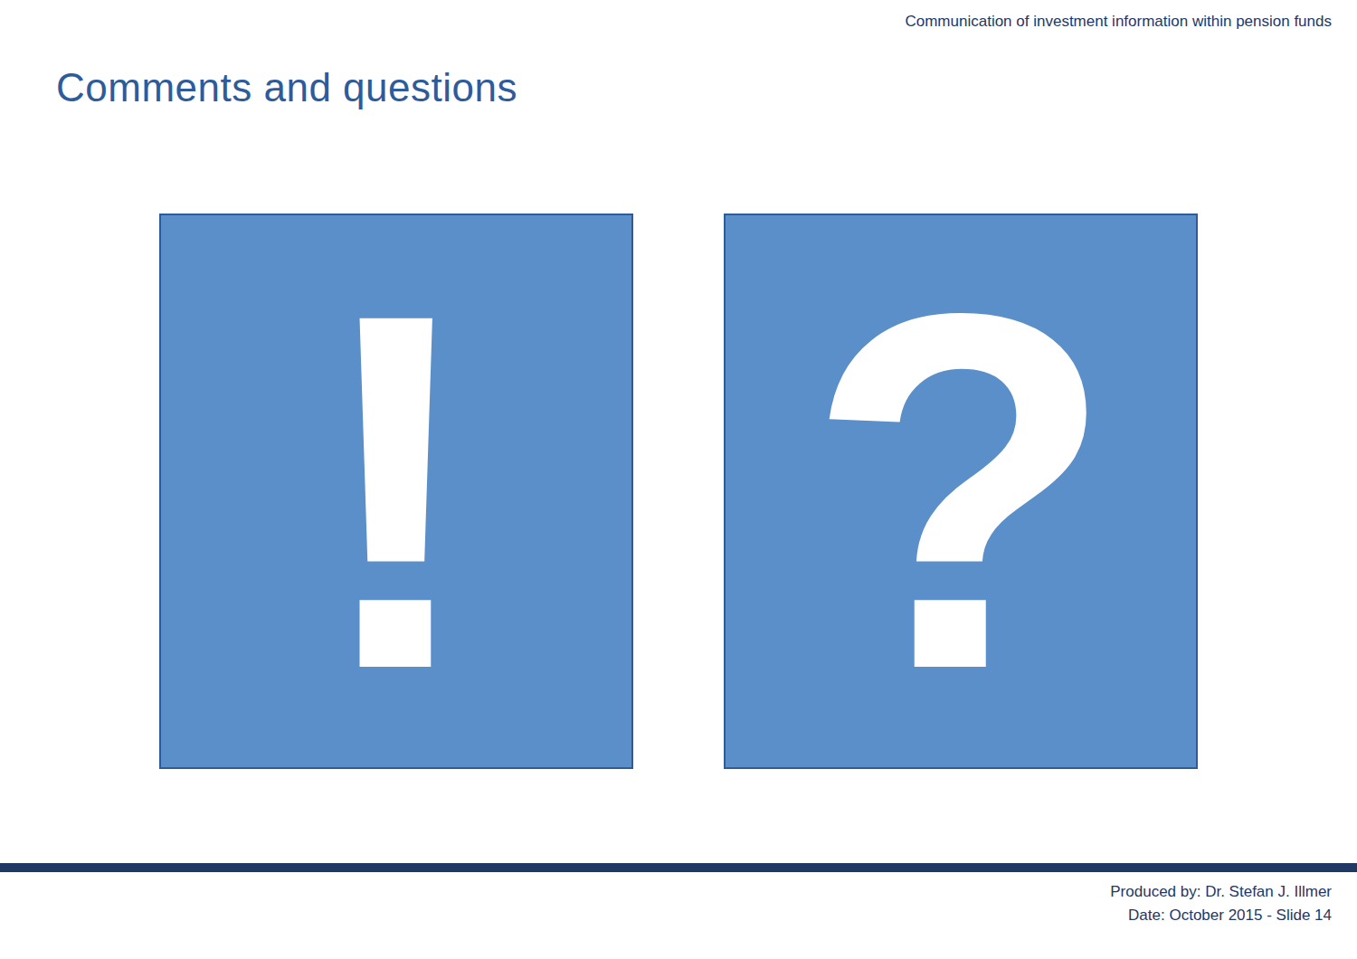Communication of investment information within pension funds
Comments and questions
!
?
Produced by: Dr. Stefan J. Illmer
Date: October 2015 - Slide 14